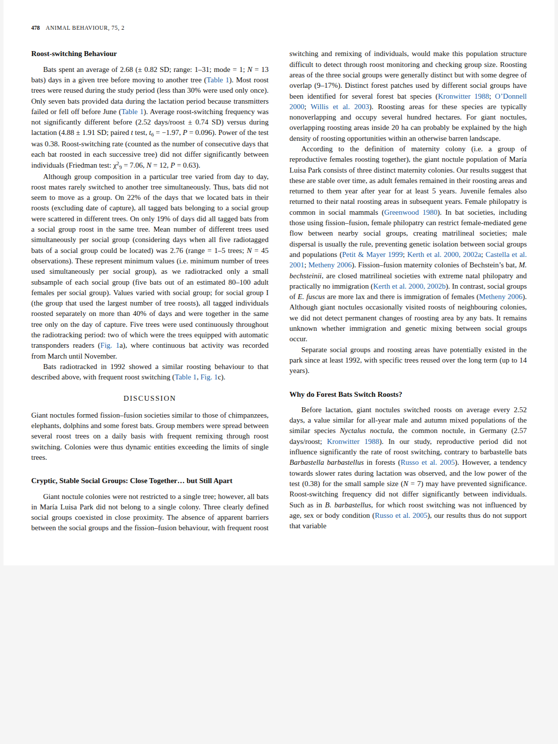478 Animal Behaviour, 75, 2
Roost-switching Behaviour
Bats spent an average of 2.68 (± 0.82 SD; range: 1–31; mode = 1; N = 13 bats) days in a given tree before moving to another tree (Table 1). Most roost trees were reused during the study period (less than 30% were used only once). Only seven bats provided data during the lactation period because transmitters failed or fell off before June (Table 1). Average roost-switching frequency was not significantly different before (2.52 days/roost ± 0.74 SD) versus during lactation (4.88 ± 1.91 SD; paired t test, t6 = −1.97, P = 0.096). Power of the test was 0.38. Roost-switching rate (counted as the number of consecutive days that each bat roosted in each successive tree) did not differ significantly between individuals (Friedman test: χ29 = 7.06, N = 12, P = 0.63).
Although group composition in a particular tree varied from day to day, roost mates rarely switched to another tree simultaneously. Thus, bats did not seem to move as a group. On 22% of the days that we located bats in their roosts (excluding date of capture), all tagged bats belonging to a social group were scattered in different trees. On only 19% of days did all tagged bats from a social group roost in the same tree. Mean number of different trees used simultaneously per social group (considering days when all five radiotagged bats of a social group could be located) was 2.76 (range = 1–5 trees; N = 45 observations). These represent minimum values (i.e. minimum number of trees used simultaneously per social group), as we radiotracked only a small subsample of each social group (five bats out of an estimated 80–100 adult females per social group). Values varied with social group; for social group I (the group that used the largest number of tree roosts), all tagged individuals roosted separately on more than 40% of days and were together in the same tree only on the day of capture. Five trees were used continuously throughout the radiotracking period: two of which were the trees equipped with automatic transponders readers (Fig. 1a), where continuous bat activity was recorded from March until November.
Bats radiotracked in 1992 showed a similar roosting behaviour to that described above, with frequent roost switching (Table 1, Fig. 1c).
Discussion
Giant noctules formed fission–fusion societies similar to those of chimpanzees, elephants, dolphins and some forest bats. Group members were spread between several roost trees on a daily basis with frequent remixing through roost switching. Colonies were thus dynamic entities exceeding the limits of single trees.
Cryptic, Stable Social Groups: Close Together… but Still Apart
Giant noctule colonies were not restricted to a single tree; however, all bats in María Luisa Park did not belong to a single colony. Three clearly defined social groups coexisted in close proximity. The absence of apparent barriers between the social groups and the fission–fusion behaviour, with frequent roost switching and remixing of individuals, would make this population structure difficult to detect through roost monitoring and checking group size. Roosting areas of the three social groups were generally distinct but with some degree of overlap (9–17%). Distinct forest patches used by different social groups have been identified for several forest bat species (Kronwitter 1988; O’Donnell 2000; Willis et al. 2003). Roosting areas for these species are typically nonoverlapping and occupy several hundred hectares. For giant noctules, overlapping roosting areas inside 20 ha can probably be explained by the high density of roosting opportunities within an otherwise barren landscape.
According to the definition of maternity colony (i.e. a group of reproductive females roosting together), the giant noctule population of María Luisa Park consists of three distinct maternity colonies. Our results suggest that these are stable over time, as adult females remained in their roosting areas and returned to them year after year for at least 5 years. Juvenile females also returned to their natal roosting areas in subsequent years. Female philopatry is common in social mammals (Greenwood 1980). In bat societies, including those using fission–fusion, female philopatry can restrict female-mediated gene flow between nearby social groups, creating matrilineal societies; male dispersal is usually the rule, preventing genetic isolation between social groups and populations (Petit & Mayer 1999; Kerth et al. 2000, 2002a; Castella et al. 2001; Metheny 2006). Fission–fusion maternity colonies of Bechstein’s bat, M. bechsteinii, are closed matrilineal societies with extreme natal philopatry and practically no immigration (Kerth et al. 2000, 2002b). In contrast, social groups of E. fuscus are more lax and there is immigration of females (Metheny 2006). Although giant noctules occasionally visited roosts of neighbouring colonies, we did not detect permanent changes of roosting area by any bats. It remains unknown whether immigration and genetic mixing between social groups occur.
Separate social groups and roosting areas have potentially existed in the park since at least 1992, with specific trees reused over the long term (up to 14 years).
Why do Forest Bats Switch Roosts?
Before lactation, giant noctules switched roosts on average every 2.52 days, a value similar for all-year male and autumn mixed populations of the similar species Nyctalus noctula, the common noctule, in Germany (2.57 days/roost; Kronwitter 1988). In our study, reproductive period did not influence significantly the rate of roost switching, contrary to barbastelle bats Barbastella barbastellus in forests (Russo et al. 2005). However, a tendency towards slower rates during lactation was observed, and the low power of the test (0.38) for the small sample size (N = 7) may have prevented significance. Roost-switching frequency did not differ significantly between individuals. Such as in B. barbastellus, for which roost switching was not influenced by age, sex or body condition (Russo et al. 2005), our results thus do not support that variable